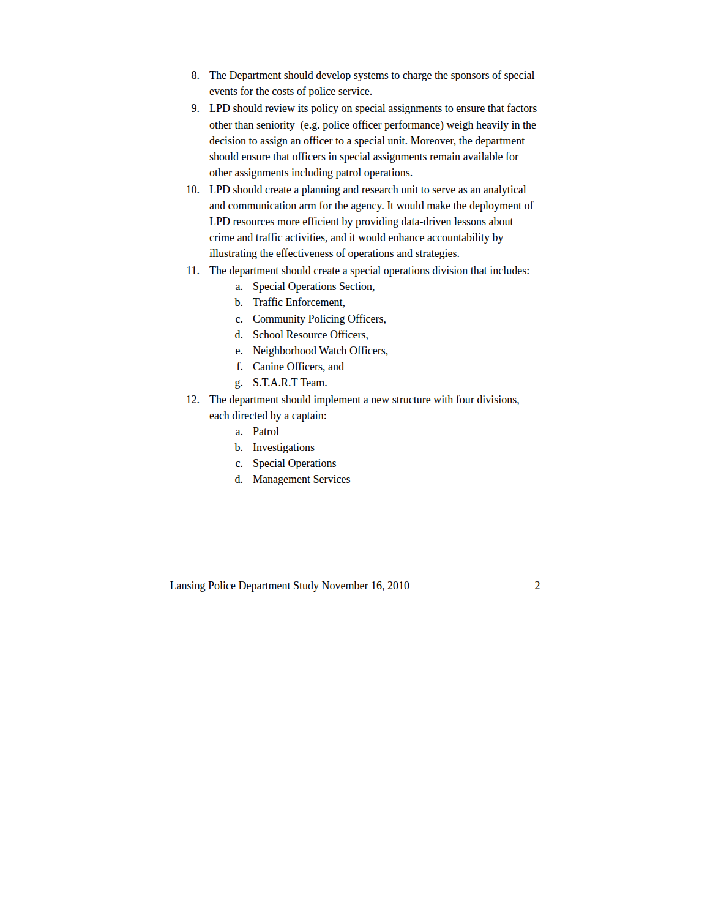The Department should develop systems to charge the sponsors of special events for the costs of police service.
LPD should review its policy on special assignments to ensure that factors other than seniority (e.g. police officer performance) weigh heavily in the decision to assign an officer to a special unit. Moreover, the department should ensure that officers in special assignments remain available for other assignments including patrol operations.
LPD should create a planning and research unit to serve as an analytical and communication arm for the agency. It would make the deployment of LPD resources more efficient by providing data-driven lessons about crime and traffic activities, and it would enhance accountability by illustrating the effectiveness of operations and strategies.
The department should create a special operations division that includes:
Special Operations Section,
Traffic Enforcement,
Community Policing Officers,
School Resource Officers,
Neighborhood Watch Officers,
Canine Officers, and
S.T.A.R.T Team.
The department should implement a new structure with four divisions, each directed by a captain:
Patrol
Investigations
Special Operations
Management Services
Lansing Police Department Study November 16, 2010 2